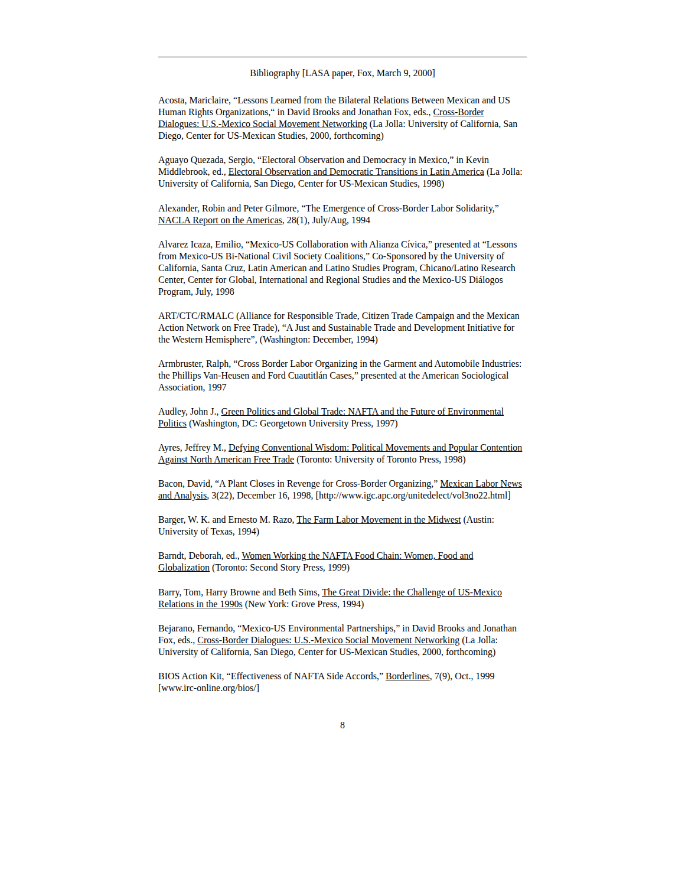Bibliography [LASA paper, Fox, March 9, 2000]
Acosta, Mariclaire, “Lessons Learned from the Bilateral Relations Between Mexican and US Human Rights Organizations,“ in David Brooks and Jonathan Fox, eds., Cross-Border Dialogues: U.S.-Mexico Social Movement Networking (La Jolla: University of California, San Diego, Center for US-Mexican Studies, 2000, forthcoming)
Aguayo Quezada, Sergio, “Electoral Observation and Democracy in Mexico,” in Kevin Middlebrook, ed., Electoral Observation and Democratic Transitions in Latin America (La Jolla: University of California, San Diego, Center for US-Mexican Studies, 1998)
Alexander, Robin and Peter Gilmore, “The Emergence of Cross-Border Labor Solidarity,” NACLA Report on the Americas, 28(1), July/Aug, 1994
Alvarez Icaza, Emilio, “Mexico-US Collaboration with Alianza Cívica,” presented at “Lessons from Mexico-US Bi-National Civil Society Coalitions,” Co-Sponsored by the University of California, Santa Cruz, Latin American and Latino Studies Program, Chicano/Latino Research Center, Center for Global, International and Regional Studies and the Mexico-US Diálogos Program, July, 1998
ART/CTC/RMALC (Alliance for Responsible Trade, Citizen Trade Campaign and the Mexican Action Network on Free Trade), “A Just and Sustainable Trade and Development Initiative for the Western Hemisphere”, (Washington: December, 1994)
Armbruster, Ralph, “Cross Border Labor Organizing in the Garment and Automobile Industries: the Phillips Van-Heusen and Ford Cuautitlán Cases,” presented at the American Sociological Association, 1997
Audley, John J., Green Politics and Global Trade: NAFTA and the Future of Environmental Politics (Washington, DC: Georgetown University Press, 1997)
Ayres, Jeffrey M., Defying Conventional Wisdom: Political Movements and Popular Contention Against North American Free Trade (Toronto: University of Toronto Press, 1998)
Bacon, David, “A Plant Closes in Revenge for Cross-Border Organizing,” Mexican Labor News and Analysis, 3(22), December 16, 1998, [http://www.igc.apc.org/unitedelect/vol3no22.html]
Barger, W. K. and Ernesto M. Razo, The Farm Labor Movement in the Midwest (Austin: University of Texas, 1994)
Barndt, Deborah, ed., Women Working the NAFTA Food Chain: Women, Food and Globalization (Toronto: Second Story Press, 1999)
Barry, Tom, Harry Browne and Beth Sims, The Great Divide: the Challenge of US-Mexico Relations in the 1990s (New York: Grove Press, 1994)
Bejarano, Fernando, “Mexico-US Environmental Partnerships,” in David Brooks and Jonathan Fox, eds., Cross-Border Dialogues: U.S.-Mexico Social Movement Networking (La Jolla: University of California, San Diego, Center for US-Mexican Studies, 2000, forthcoming)
BIOS Action Kit, “Effectiveness of NAFTA Side Accords,” Borderlines, 7(9), Oct., 1999 [www.irc-online.org/bios/]
8